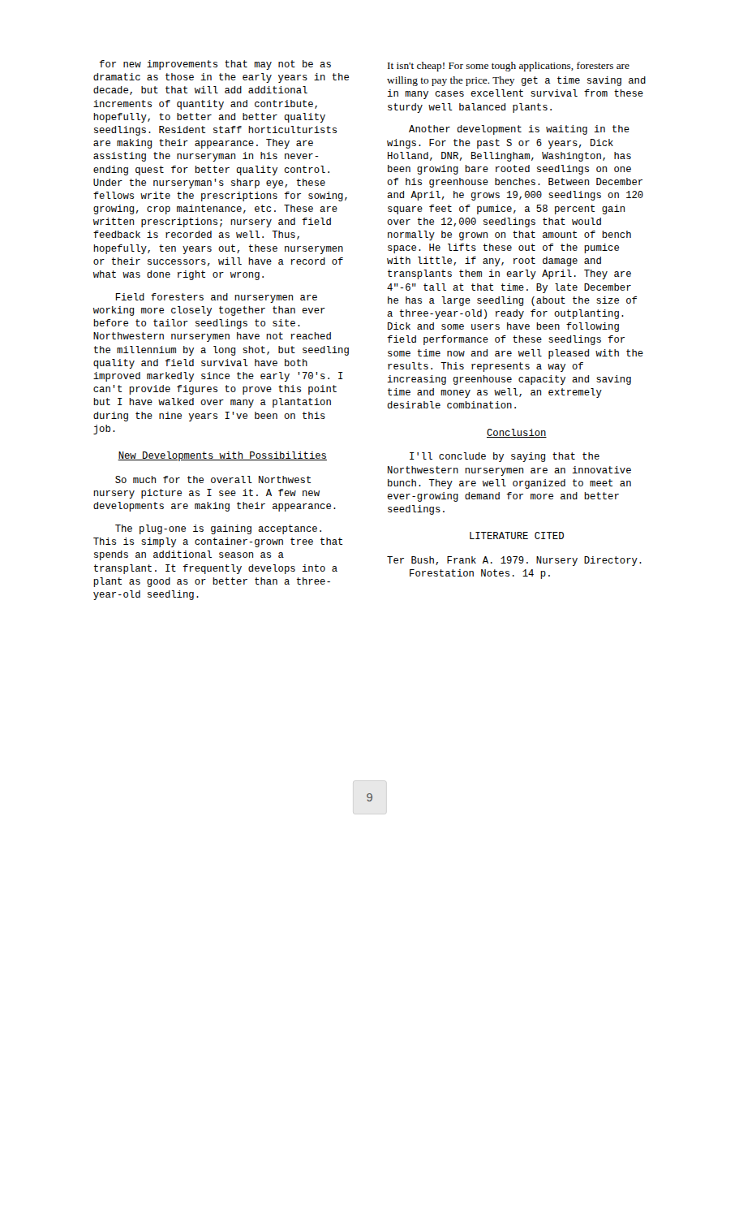for new improvements that may not be as dramatic as those in the early years in the decade, but that will add additional increments of quantity and contribute, hopefully, to better and better quality seedlings. Resident staff horticulturists are making their appearance. They are assisting the nurseryman in his never-ending quest for better quality control. Under the nurseryman's sharp eye, these fellows write the prescriptions for sowing, growing, crop maintenance, etc. These are written prescriptions; nursery and field feedback is recorded as well. Thus, hopefully, ten years out, these nurserymen or their successors, will have a record of what was done right or wrong.
Field foresters and nurserymen are working more closely together than ever before to tailor seedlings to site. Northwestern nurserymen have not reached the millennium by a long shot, but seedling quality and field survival have both improved markedly since the early '70's. I can't provide figures to prove this point but I have walked over many a plantation during the nine years I've been on this job.
New Developments with Possibilities
So much for the overall Northwest nursery picture as I see it. A few new developments are making their appearance.
The plug-one is gaining acceptance. This is simply a container-grown tree that spends an additional season as a transplant. It frequently develops into a plant as good as or better than a three-year-old seedling.
It isn't cheap! For some tough applications, foresters are willing to pay the price. They get a time saving and in many cases excellent survival from these sturdy well balanced plants.
Another development is waiting in the wings. For the past S or 6 years, Dick Holland, DNR, Bellingham, Washington, has been growing bare rooted seedlings on one of his greenhouse benches. Between December and April, he grows 19,000 seedlings on 120 square feet of pumice, a 58 percent gain over the 12,000 seedlings that would normally be grown on that amount of bench space. He lifts these out of the pumice with little, if any, root damage and transplants them in early April. They are 4"-6" tall at that time. By late December he has a large seedling (about the size of a three-year-old) ready for outplanting. Dick and some users have been following field performance of these seedlings for some time now and are well pleased with the results. This represents a way of increasing greenhouse capacity and saving time and money as well, an extremely desirable combination.
Conclusion
I'll conclude by saying that the Northwestern nurserymen are an innovative bunch. They are well organized to meet an ever-growing demand for more and better seedlings.
LITERATURE CITED
Ter Bush, Frank A. 1979. Nursery Directory. Forestation Notes. 14 p.
9